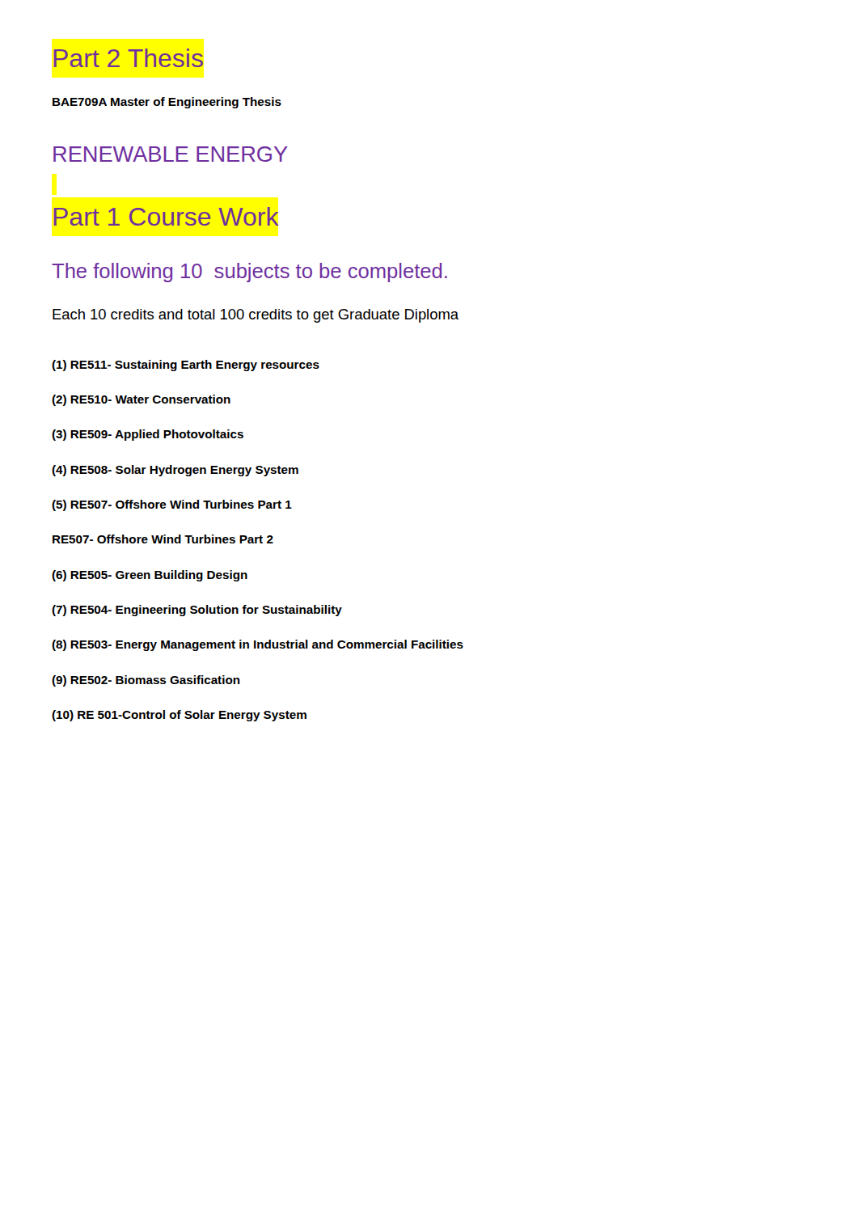Part 2 Thesis
BAE709A Master of Engineering Thesis
RENEWABLE ENERGY
Part 1 Course Work
The following 10 subjects to be completed.
Each 10 credits and total 100 credits to get Graduate Diploma
(1) RE511- Sustaining Earth Energy resources
(2) RE510- Water Conservation
(3) RE509- Applied Photovoltaics
(4) RE508- Solar Hydrogen Energy System
(5) RE507- Offshore Wind Turbines Part 1
RE507- Offshore Wind Turbines Part 2
(6) RE505- Green Building Design
(7) RE504- Engineering Solution for Sustainability
(8) RE503- Energy Management in Industrial and Commercial Facilities
(9) RE502- Biomass Gasification
(10) RE 501-Control of Solar Energy System